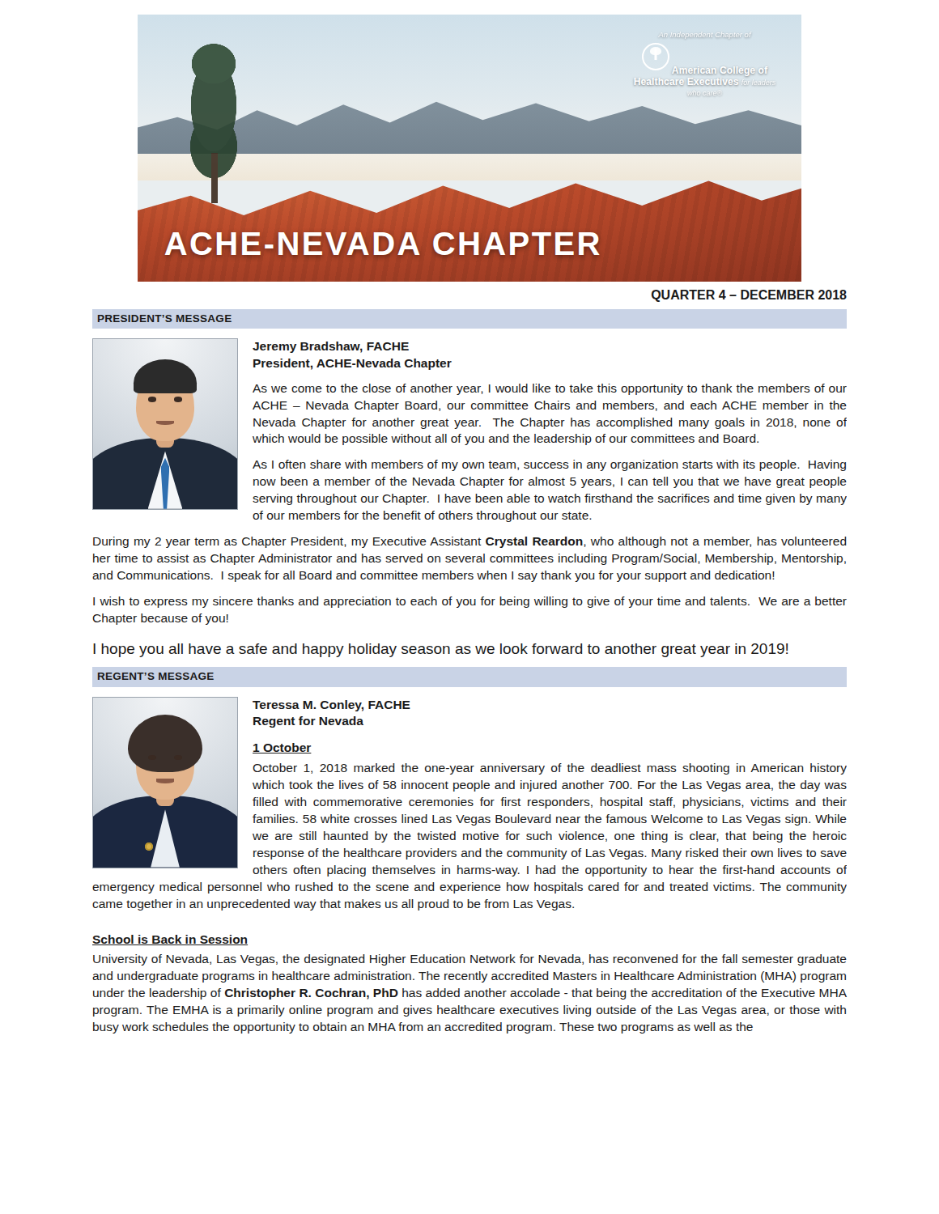An Independent Chapter of American College of
Healthcare Executives for leaders who care®
ACHE-NEVADA CHAPTER
QUARTER 4 – DECEMBER 2018
PRESIDENT’S MESSAGE
Jeremy Bradshaw, FACHE
President, ACHE-Nevada Chapter
As we come to the close of another year, I would like to take this opportunity to thank the members of our ACHE – Nevada Chapter Board, our committee Chairs and members, and each ACHE member in the Nevada Chapter for another great year. The Chapter has accomplished many goals in 2018, none of which would be possible without all of you and the leadership of our committees and Board.
As I often share with members of my own team, success in any organization starts with its people. Having now been a member of the Nevada Chapter for almost 5 years, I can tell you that we have great people serving throughout our Chapter. I have been able to watch firsthand the sacrifices and time given by many of our members for the benefit of others throughout our state.
During my 2 year term as Chapter President, my Executive Assistant Crystal Reardon, who although not a member, has volunteered her time to assist as Chapter Administrator and has served on several committees including Program/Social, Membership, Mentorship, and Communications. I speak for all Board and committee members when I say thank you for your support and dedication!
I wish to express my sincere thanks and appreciation to each of you for being willing to give of your time and talents. We are a better Chapter because of you!
I hope you all have a safe and happy holiday season as we look forward to another great year in 2019!
REGENT’S MESSAGE
Teressa M. Conley, FACHE
Regent for Nevada
1 October
October 1, 2018 marked the one-year anniversary of the deadliest mass shooting in American history which took the lives of 58 innocent people and injured another 700. For the Las Vegas area, the day was filled with commemorative ceremonies for first responders, hospital staff, physicians, victims and their families. 58 white crosses lined Las Vegas Boulevard near the famous Welcome to Las Vegas sign. While we are still haunted by the twisted motive for such violence, one thing is clear, that being the heroic response of the healthcare providers and the community of Las Vegas. Many risked their own lives to save others often placing themselves in harms-way. I had the opportunity to hear the first-hand accounts of emergency medical personnel who rushed to the scene and experience how hospitals cared for and treated victims. The community came together in an unprecedented way that makes us all proud to be from Las Vegas.
School is Back in Session
University of Nevada, Las Vegas, the designated Higher Education Network for Nevada, has reconvened for the fall semester graduate and undergraduate programs in healthcare administration. The recently accredited Masters in Healthcare Administration (MHA) program under the leadership of Christopher R. Cochran, PhD has added another accolade - that being the accreditation of the Executive MHA program. The EMHA is a primarily online program and gives healthcare executives living outside of the Las Vegas area, or those with busy work schedules the opportunity to obtain an MHA from an accredited program. These two programs as well as the